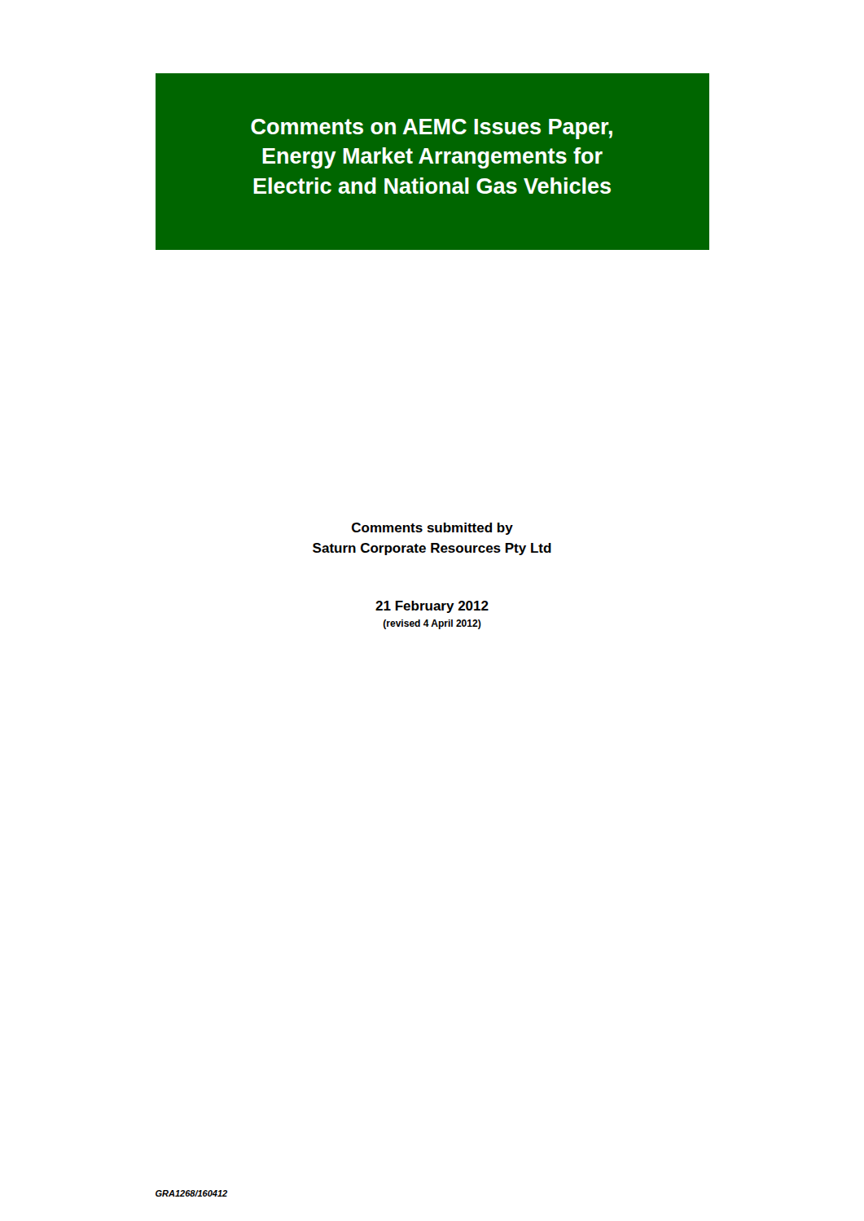Comments on AEMC Issues Paper,
Energy Market Arrangements for
Electric and National Gas Vehicles
Comments submitted by
Saturn Corporate Resources Pty Ltd
21 February 2012
(revised 4 April 2012)
GRA1268/160412